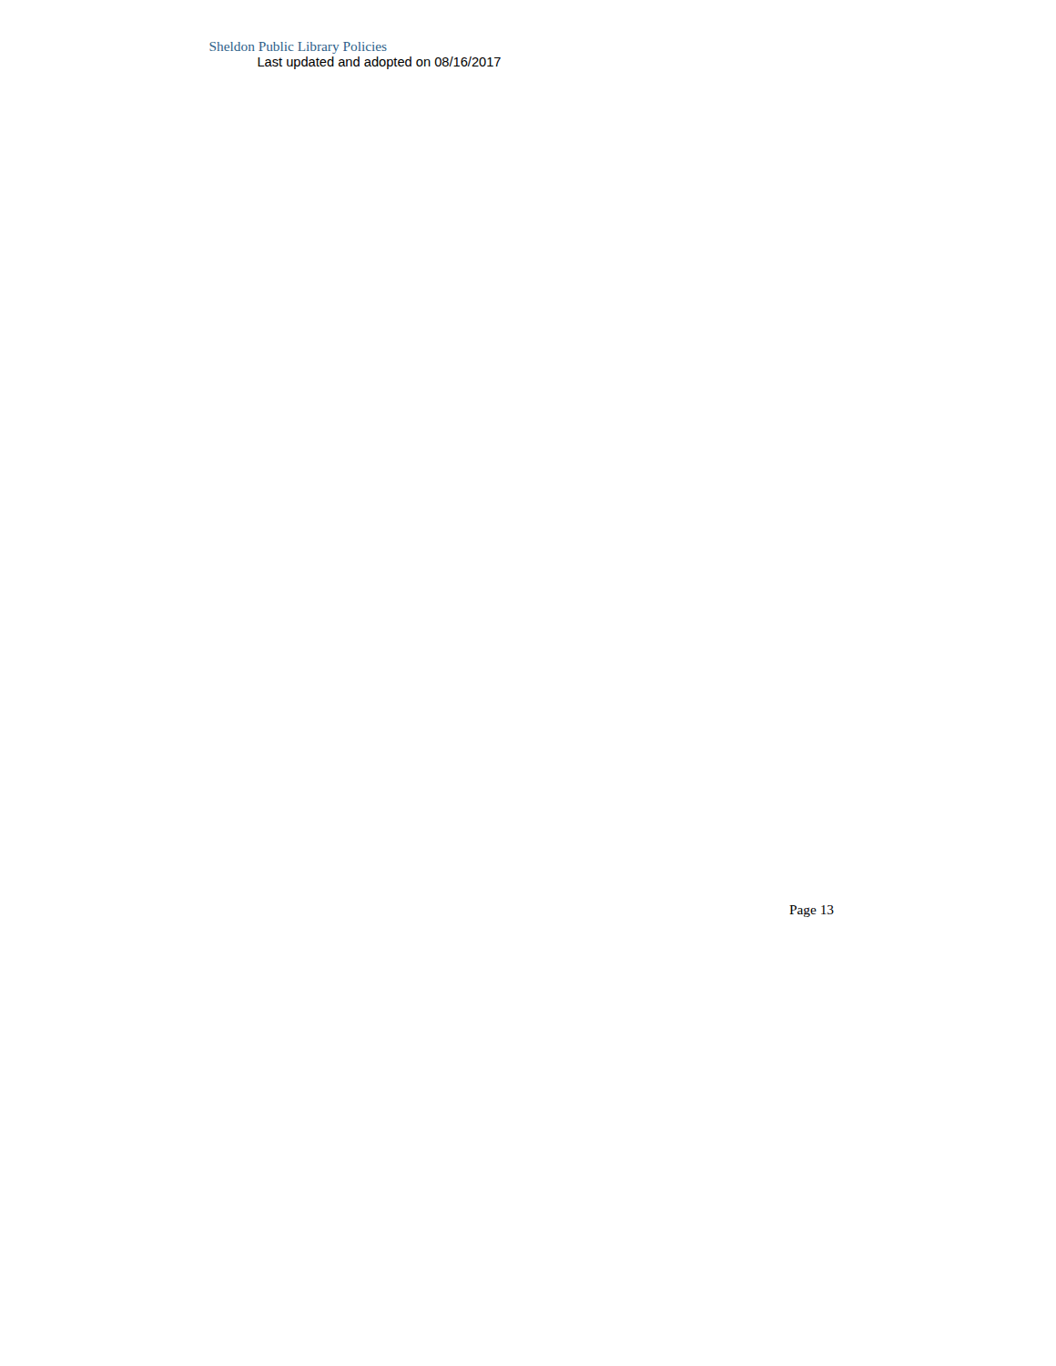Sheldon Public Library Policies
Last updated and adopted on 08/16/2017
Page 13